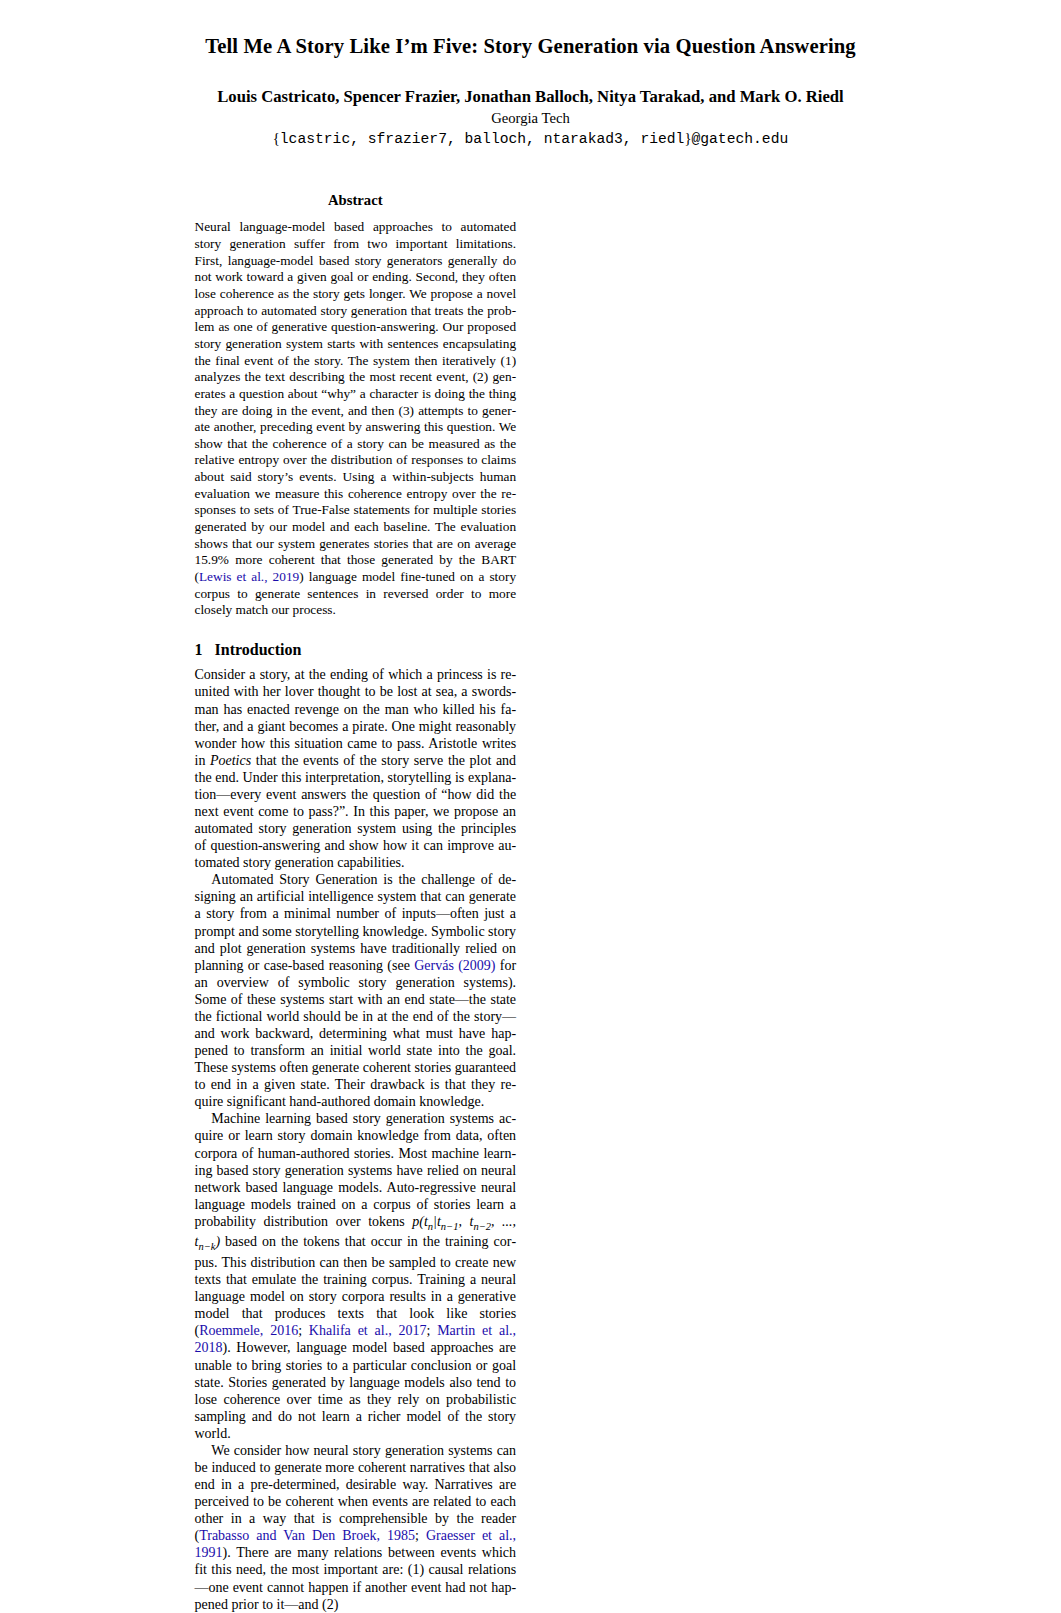Tell Me A Story Like I’m Five: Story Generation via Question Answering
Louis Castricato, Spencer Frazier, Jonathan Balloch, Nitya Tarakad, and Mark O. Riedl
Georgia Tech
{lcastric, sfrazier7, balloch, ntarakad3, riedl}@gatech.edu
Abstract
Neural language-model based approaches to automated story generation suffer from two important limitations. First, language-model based story generators generally do not work toward a given goal or ending. Second, they often lose coherence as the story gets longer. We propose a novel approach to automated story generation that treats the problem as one of generative question-answering. Our proposed story generation system starts with sentences encapsulating the final event of the story. The system then iteratively (1) analyzes the text describing the most recent event, (2) generates a question about “why” a character is doing the thing they are doing in the event, and then (3) attempts to generate another, preceding event by answering this question. We show that the coherence of a story can be measured as the relative entropy over the distribution of responses to claims about said story’s events. Using a within-subjects human evaluation we measure this coherence entropy over the responses to sets of True-False statements for multiple stories generated by our model and each baseline. The evaluation shows that our system generates stories that are on average 15.9% more coherent that those generated by the BART (Lewis et al., 2019) language model fine-tuned on a story corpus to generate sentences in reversed order to more closely match our process.
1 Introduction
Consider a story, at the ending of which a princess is reunited with her lover thought to be lost at sea, a swordsman has enacted revenge on the man who killed his father, and a giant becomes a pirate. One might reasonably wonder how this situation came to pass. Aristotle writes in Poetics that the events of the story serve the plot and the end. Under this interpretation, storytelling is explanation—every event answers the question of “how did the next event come to pass?”. In this paper, we propose an automated story generation system using the principles of question-answering and show how it can improve automated story generation capabilities.
Automated Story Generation is the challenge of designing an artificial intelligence system that can generate a story from a minimal number of inputs—often just a prompt and some storytelling knowledge. Symbolic story and plot generation systems have traditionally relied on planning or case-based reasoning (see Gervás (2009) for an overview of symbolic story generation systems). Some of these systems start with an end state—the state the fictional world should be in at the end of the story—and work backward, determining what must have happened to transform an initial world state into the goal. These systems often generate coherent stories guaranteed to end in a given state. Their drawback is that they require significant hand-authored domain knowledge.
Machine learning based story generation systems acquire or learn story domain knowledge from data, often corpora of human-authored stories. Most machine learning based story generation systems have relied on neural network based language models. Auto-regressive neural language models trained on a corpus of stories learn a probability distribution over tokens p(tn|tn−1, tn−2, ..., tn−k) based on the tokens that occur in the training corpus. This distribution can then be sampled to create new texts that emulate the training corpus. Training a neural language model on story corpora results in a generative model that produces texts that look like stories (Roemmele, 2016; Khalifa et al., 2017; Martin et al., 2018). However, language model based approaches are unable to bring stories to a particular conclusion or goal state. Stories generated by language models also tend to lose coherence over time as they rely on probabilistic sampling and do not learn a richer model of the story world.
We consider how neural story generation systems can be induced to generate more coherent narratives that also end in a pre-determined, desirable way. Narratives are perceived to be coherent when events are related to each other in a way that is comprehensible by the reader (Trabasso and Van Den Broek, 1985; Graesser et al., 1991). There are many relations between events which fit this need, the most important are: (1) causal relations—one event cannot happen if another event had not happened prior to it—and (2)